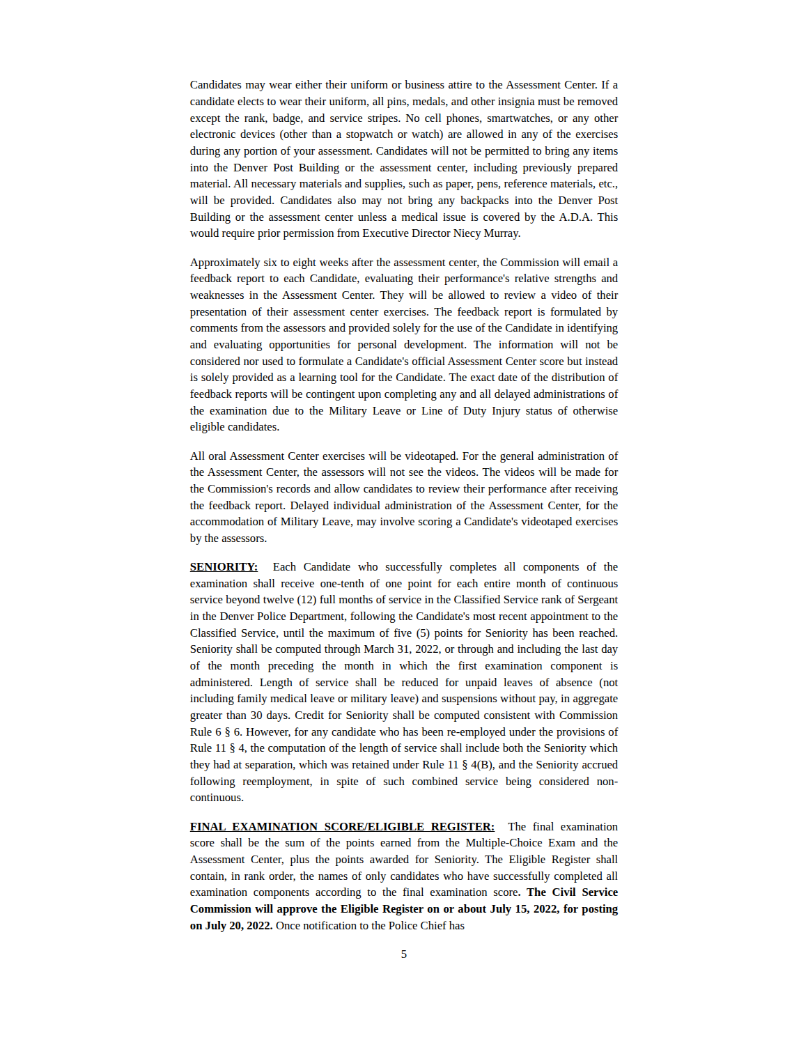Candidates may wear either their uniform or business attire to the Assessment Center. If a candidate elects to wear their uniform, all pins, medals, and other insignia must be removed except the rank, badge, and service stripes. No cell phones, smartwatches, or any other electronic devices (other than a stopwatch or watch) are allowed in any of the exercises during any portion of your assessment. Candidates will not be permitted to bring any items into the Denver Post Building or the assessment center, including previously prepared material. All necessary materials and supplies, such as paper, pens, reference materials, etc., will be provided. Candidates also may not bring any backpacks into the Denver Post Building or the assessment center unless a medical issue is covered by the A.D.A. This would require prior permission from Executive Director Niecy Murray.
Approximately six to eight weeks after the assessment center, the Commission will email a feedback report to each Candidate, evaluating their performance's relative strengths and weaknesses in the Assessment Center. They will be allowed to review a video of their presentation of their assessment center exercises. The feedback report is formulated by comments from the assessors and provided solely for the use of the Candidate in identifying and evaluating opportunities for personal development. The information will not be considered nor used to formulate a Candidate's official Assessment Center score but instead is solely provided as a learning tool for the Candidate. The exact date of the distribution of feedback reports will be contingent upon completing any and all delayed administrations of the examination due to the Military Leave or Line of Duty Injury status of otherwise eligible candidates.
All oral Assessment Center exercises will be videotaped. For the general administration of the Assessment Center, the assessors will not see the videos. The videos will be made for the Commission's records and allow candidates to review their performance after receiving the feedback report. Delayed individual administration of the Assessment Center, for the accommodation of Military Leave, may involve scoring a Candidate's videotaped exercises by the assessors.
SENIORITY: Each Candidate who successfully completes all components of the examination shall receive one-tenth of one point for each entire month of continuous service beyond twelve (12) full months of service in the Classified Service rank of Sergeant in the Denver Police Department, following the Candidate's most recent appointment to the Classified Service, until the maximum of five (5) points for Seniority has been reached. Seniority shall be computed through March 31, 2022, or through and including the last day of the month preceding the month in which the first examination component is administered. Length of service shall be reduced for unpaid leaves of absence (not including family medical leave or military leave) and suspensions without pay, in aggregate greater than 30 days. Credit for Seniority shall be computed consistent with Commission Rule 6 § 6. However, for any candidate who has been re-employed under the provisions of Rule 11 § 4, the computation of the length of service shall include both the Seniority which they had at separation, which was retained under Rule 11 § 4(B), and the Seniority accrued following reemployment, in spite of such combined service being considered non-continuous.
FINAL EXAMINATION SCORE/ELIGIBLE REGISTER: The final examination score shall be the sum of the points earned from the Multiple-Choice Exam and the Assessment Center, plus the points awarded for Seniority. The Eligible Register shall contain, in rank order, the names of only candidates who have successfully completed all examination components according to the final examination score. The Civil Service Commission will approve the Eligible Register on or about July 15, 2022, for posting on July 20, 2022. Once notification to the Police Chief has
5